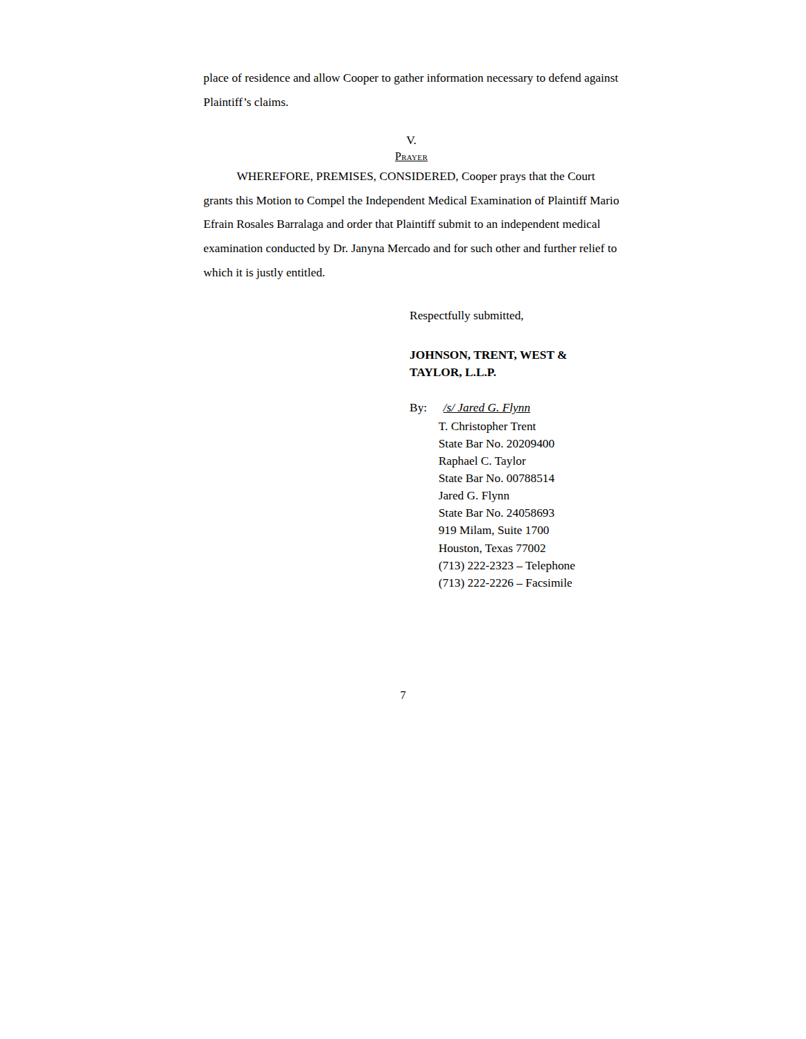place of residence and allow Cooper to gather information necessary to defend against Plaintiff’s claims.
V. Prayer
WHEREFORE, PREMISES, CONSIDERED, Cooper prays that the Court grants this Motion to Compel the Independent Medical Examination of Plaintiff Mario Efrain Rosales Barralaga and order that Plaintiff submit to an independent medical examination conducted by Dr. Janyna Mercado and for such other and further relief to which it is justly entitled.
Respectfully submitted,
JOHNSON, TRENT, WEST & TAYLOR, L.L.P.
By: /s/ Jared G. Flynn
T. Christopher Trent
State Bar No. 20209400
Raphael C. Taylor
State Bar No. 00788514
Jared G. Flynn
State Bar No. 24058693
919 Milam, Suite 1700
Houston, Texas 77002
(713) 222-2323 – Telephone
(713) 222-2226 – Facsimile
7